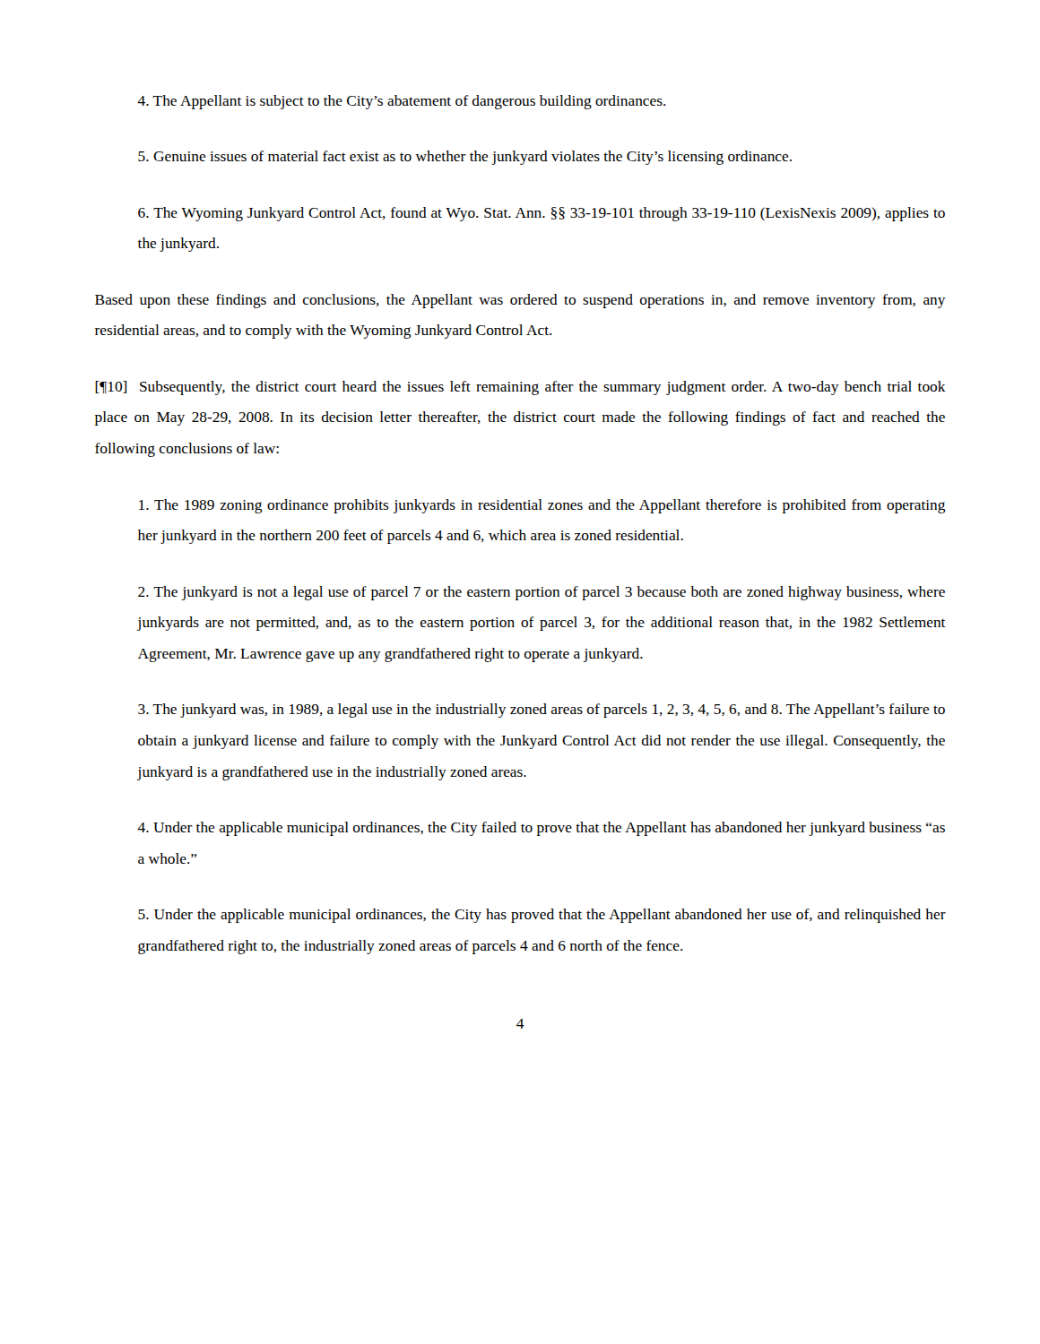4. The Appellant is subject to the City’s abatement of dangerous building ordinances.
5. Genuine issues of material fact exist as to whether the junkyard violates the City’s licensing ordinance.
6. The Wyoming Junkyard Control Act, found at Wyo. Stat. Ann. §§ 33-19-101 through 33-19-110 (LexisNexis 2009), applies to the junkyard.
Based upon these findings and conclusions, the Appellant was ordered to suspend operations in, and remove inventory from, any residential areas, and to comply with the Wyoming Junkyard Control Act.
[¶10] Subsequently, the district court heard the issues left remaining after the summary judgment order. A two-day bench trial took place on May 28-29, 2008. In its decision letter thereafter, the district court made the following findings of fact and reached the following conclusions of law:
1. The 1989 zoning ordinance prohibits junkyards in residential zones and the Appellant therefore is prohibited from operating her junkyard in the northern 200 feet of parcels 4 and 6, which area is zoned residential.
2. The junkyard is not a legal use of parcel 7 or the eastern portion of parcel 3 because both are zoned highway business, where junkyards are not permitted, and, as to the eastern portion of parcel 3, for the additional reason that, in the 1982 Settlement Agreement, Mr. Lawrence gave up any grandfathered right to operate a junkyard.
3. The junkyard was, in 1989, a legal use in the industrially zoned areas of parcels 1, 2, 3, 4, 5, 6, and 8. The Appellant’s failure to obtain a junkyard license and failure to comply with the Junkyard Control Act did not render the use illegal. Consequently, the junkyard is a grandfathered use in the industrially zoned areas.
4. Under the applicable municipal ordinances, the City failed to prove that the Appellant has abandoned her junkyard business “as a whole.”
5. Under the applicable municipal ordinances, the City has proved that the Appellant abandoned her use of, and relinquished her grandfathered right to, the industrially zoned areas of parcels 4 and 6 north of the fence.
4